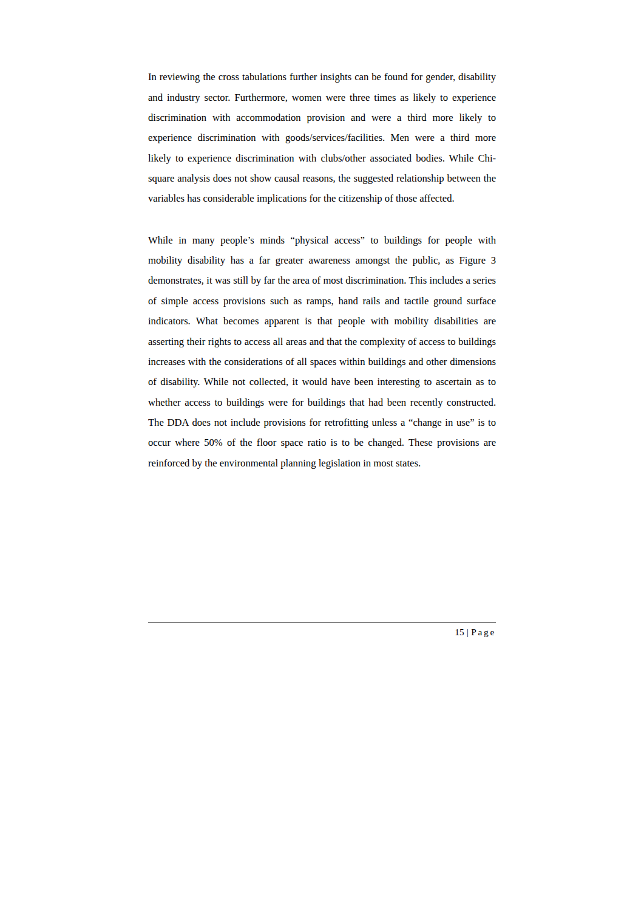In reviewing the cross tabulations further insights can be found for gender, disability and industry sector. Furthermore, women were three times as likely to experience discrimination with accommodation provision and were a third more likely to experience discrimination with goods/services/facilities. Men were a third more likely to experience discrimination with clubs/other associated bodies. While Chi-square analysis does not show causal reasons, the suggested relationship between the variables has considerable implications for the citizenship of those affected.
While in many people’s minds “physical access” to buildings for people with mobility disability has a far greater awareness amongst the public, as Figure 3 demonstrates, it was still by far the area of most discrimination. This includes a series of simple access provisions such as ramps, hand rails and tactile ground surface indicators. What becomes apparent is that people with mobility disabilities are asserting their rights to access all areas and that the complexity of access to buildings increases with the considerations of all spaces within buildings and other dimensions of disability. While not collected, it would have been interesting to ascertain as to whether access to buildings were for buildings that had been recently constructed. The DDA does not include provisions for retrofitting unless a “change in use” is to occur where 50% of the floor space ratio is to be changed. These provisions are reinforced by the environmental planning legislation in most states.
15 | Page